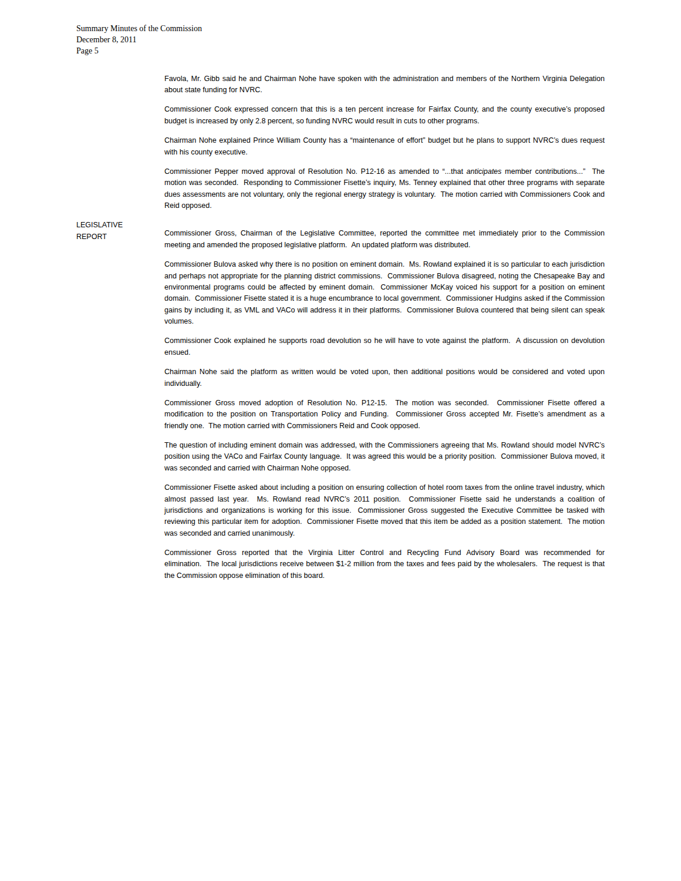Summary Minutes of the Commission
December 8, 2011
Page 5
Favola, Mr. Gibb said he and Chairman Nohe have spoken with the administration and members of the Northern Virginia Delegation about state funding for NVRC.
Commissioner Cook expressed concern that this is a ten percent increase for Fairfax County, and the county executive’s proposed budget is increased by only 2.8 percent, so funding NVRC would result in cuts to other programs.
Chairman Nohe explained Prince William County has a “maintenance of effort” budget but he plans to support NVRC’s dues request with his county executive.
Commissioner Pepper moved approval of Resolution No. P12-16 as amended to “...that anticipates member contributions...” The motion was seconded. Responding to Commissioner Fisette’s inquiry, Ms. Tenney explained that other three programs with separate dues assessments are not voluntary, only the regional energy strategy is voluntary. The motion carried with Commissioners Cook and Reid opposed.
LEGISLATIVE REPORT
Commissioner Gross, Chairman of the Legislative Committee, reported the committee met immediately prior to the Commission meeting and amended the proposed legislative platform. An updated platform was distributed.
Commissioner Bulova asked why there is no position on eminent domain. Ms. Rowland explained it is so particular to each jurisdiction and perhaps not appropriate for the planning district commissions. Commissioner Bulova disagreed, noting the Chesapeake Bay and environmental programs could be affected by eminent domain. Commissioner McKay voiced his support for a position on eminent domain. Commissioner Fisette stated it is a huge encumbrance to local government. Commissioner Hudgins asked if the Commission gains by including it, as VML and VACo will address it in their platforms. Commissioner Bulova countered that being silent can speak volumes.
Commissioner Cook explained he supports road devolution so he will have to vote against the platform. A discussion on devolution ensued.
Chairman Nohe said the platform as written would be voted upon, then additional positions would be considered and voted upon individually.
Commissioner Gross moved adoption of Resolution No. P12-15. The motion was seconded. Commissioner Fisette offered a modification to the position on Transportation Policy and Funding. Commissioner Gross accepted Mr. Fisette’s amendment as a friendly one. The motion carried with Commissioners Reid and Cook opposed.
The question of including eminent domain was addressed, with the Commissioners agreeing that Ms. Rowland should model NVRC’s position using the VACo and Fairfax County language. It was agreed this would be a priority position. Commissioner Bulova moved, it was seconded and carried with Chairman Nohe opposed.
Commissioner Fisette asked about including a position on ensuring collection of hotel room taxes from the online travel industry, which almost passed last year. Ms. Rowland read NVRC’s 2011 position. Commissioner Fisette said he understands a coalition of jurisdictions and organizations is working for this issue. Commissioner Gross suggested the Executive Committee be tasked with reviewing this particular item for adoption. Commissioner Fisette moved that this item be added as a position statement. The motion was seconded and carried unanimously.
Commissioner Gross reported that the Virginia Litter Control and Recycling Fund Advisory Board was recommended for elimination. The local jurisdictions receive between $1-2 million from the taxes and fees paid by the wholesalers. The request is that the Commission oppose elimination of this board.